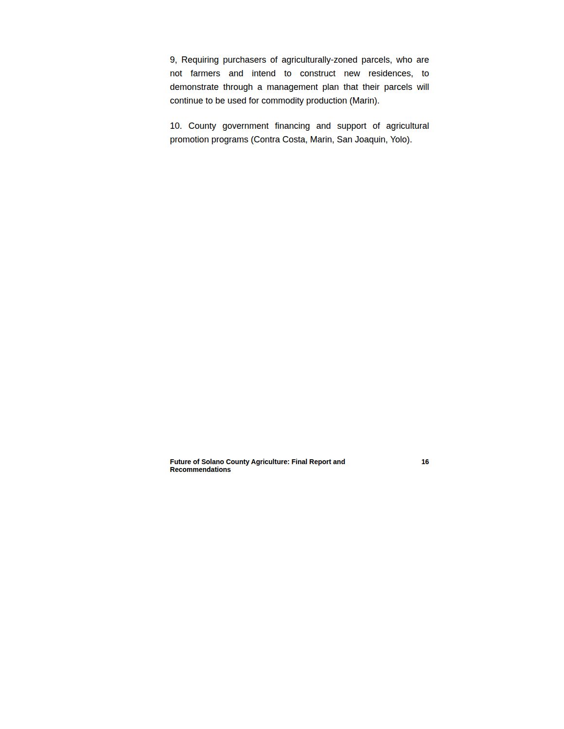9, Requiring purchasers of agriculturally-zoned parcels, who are not farmers and intend to construct new residences, to demonstrate through a management plan that their parcels will continue to be used for commodity production (Marin).
10. County government financing and support of agricultural promotion programs (Contra Costa, Marin, San Joaquin, Yolo).
Future of Solano County Agriculture: Final Report and Recommendations 16